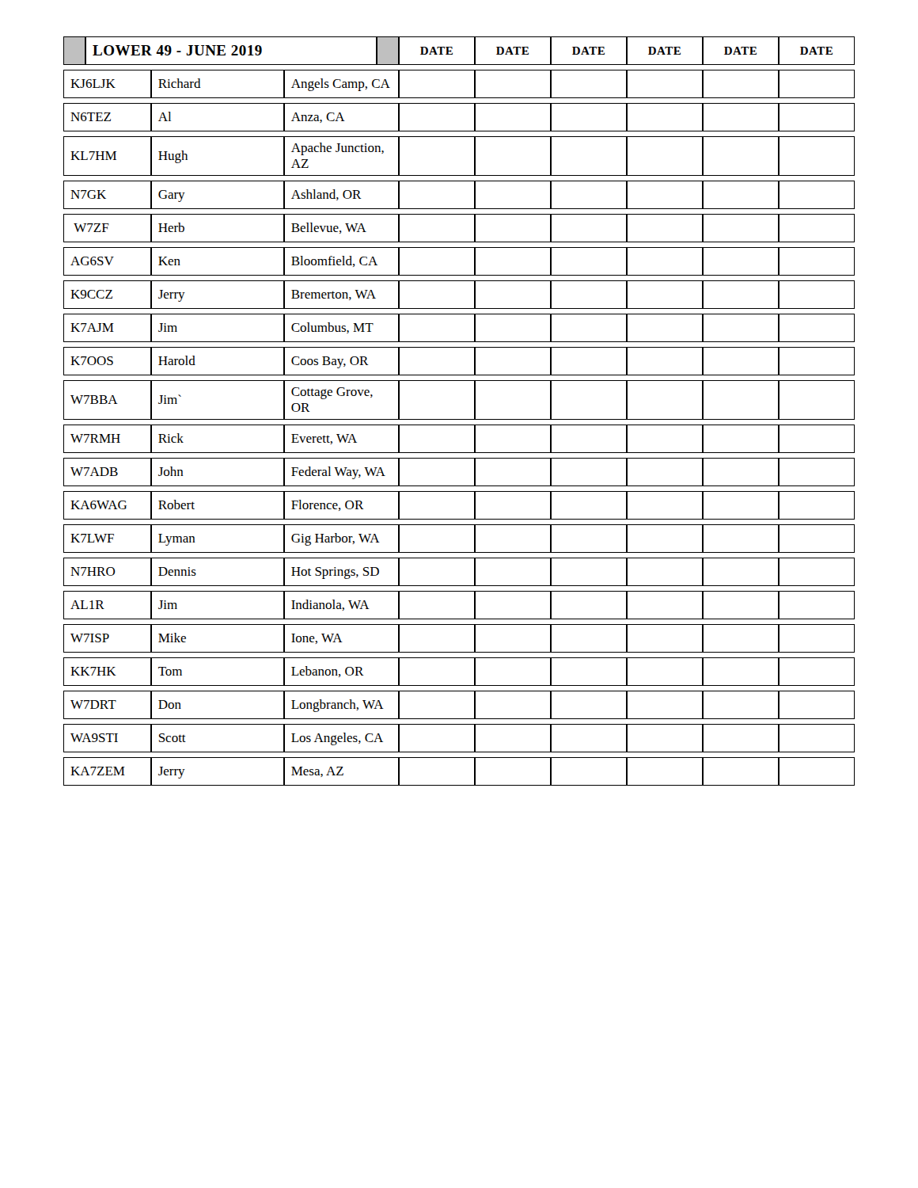| | LOWER 49 - JUNE 2019 | | DATE | DATE | DATE | DATE | DATE | DATE |
| KJ6LJK | Richard | Angels Camp, CA | | | | | | |
| N6TEZ | Al | Anza, CA | | | | | | |
| KL7HM | Hugh | Apache Junction, AZ | | | | | | |
| N7GK | Gary | Ashland, OR | | | | | | |
| W7ZF | Herb | Bellevue, WA | | | | | | |
| AG6SV | Ken | Bloomfield, CA | | | | | | |
| K9CCZ | Jerry | Bremerton, WA | | | | | | |
| K7AJM | Jim | Columbus, MT | | | | | | |
| K7OOS | Harold | Coos Bay, OR | | | | | | |
| W7BBA | Jim` | Cottage Grove, OR | | | | | | |
| W7RMH | Rick | Everett, WA | | | | | | |
| W7ADB | John | Federal Way, WA | | | | | | |
| KA6WAG | Robert | Florence, OR | | | | | | |
| K7LWF | Lyman | Gig Harbor, WA | | | | | | |
| N7HRO | Dennis | Hot Springs, SD | | | | | | |
| AL1R | Jim | Indianola, WA | | | | | | |
| W7ISP | Mike | Ione, WA | | | | | | |
| KK7HK | Tom | Lebanon, OR | | | | | | |
| W7DRT | Don | Longbranch, WA | | | | | | |
| WA9STI | Scott | Los Angeles, CA | | | | | | |
| KA7ZEM | Jerry | Mesa, AZ | | | | | | |